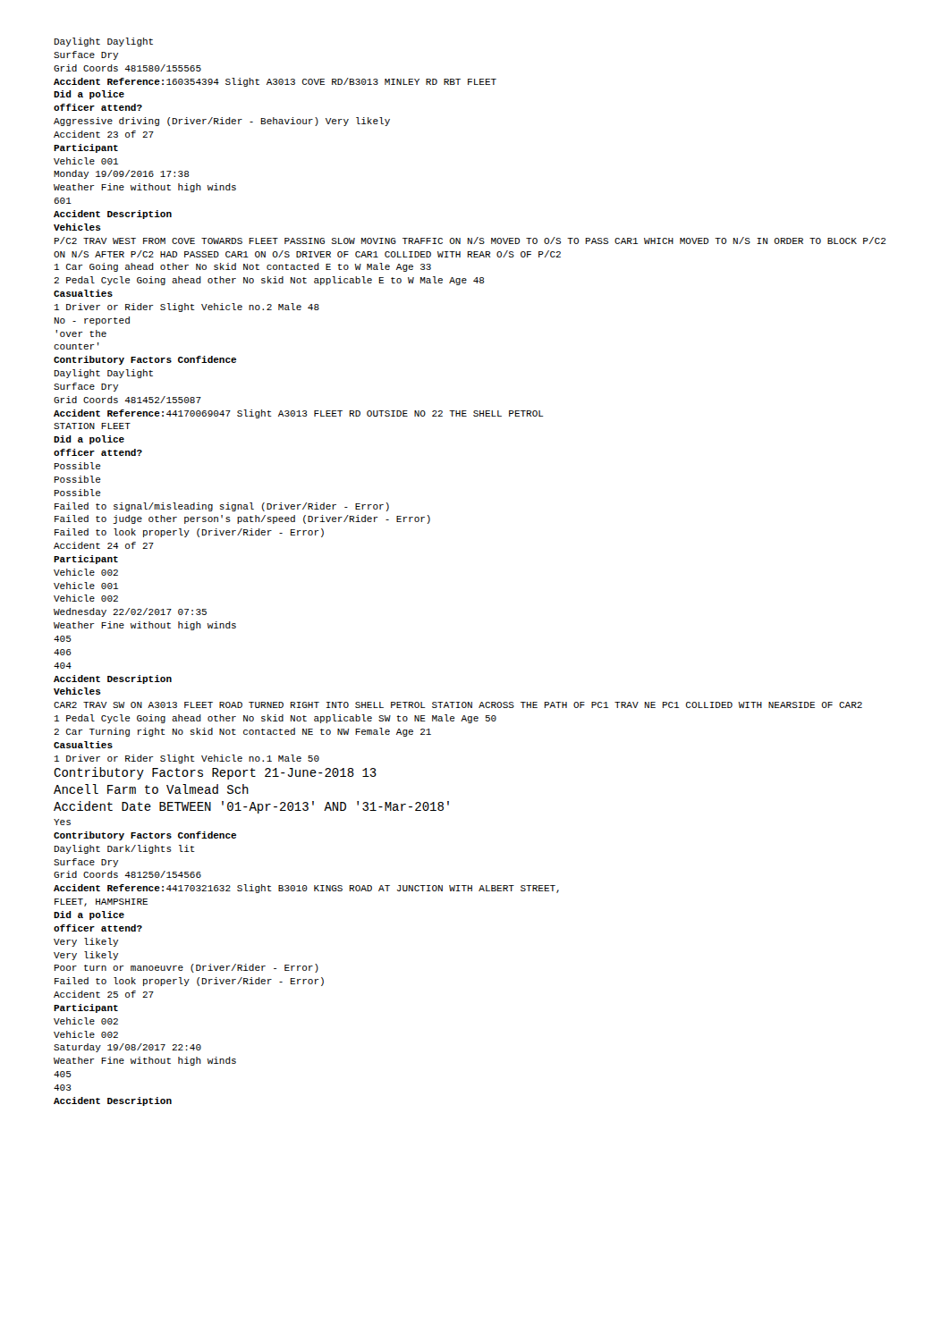Daylight Daylight
Surface Dry
Grid Coords 481580/155565
Accident Reference: 160354394 Slight A3013 COVE RD/B3013 MINLEY RD RBT FLEET
Did a police
officer attend?
Aggressive driving (Driver/Rider - Behaviour) Very likely
Accident 23 of 27
Participant
Vehicle 001
Monday 19/09/2016 17:38
Weather Fine without high winds
601
Accident Description
Vehicles
P/C2 TRAV WEST FROM COVE TOWARDS FLEET PASSING SLOW MOVING TRAFFIC ON N/S MOVED TO O/S TO PASS CAR1 WHICH MOVED TO N/S IN ORDER TO BLOCK P/C2 ON N/S AFTER P/C2 HAD PASSED CAR1 ON O/S DRIVER OF CAR1 COLLIDED WITH REAR O/S OF P/C2
1 Car Going ahead other No skid Not contacted E to W Male Age 33
2 Pedal Cycle Going ahead other No skid Not applicable E to W Male Age 48
Casualties
1 Driver or Rider Slight Vehicle no.2 Male 48
No - reported
'over the
counter'
Contributory Factors Confidence
Daylight Daylight
Surface Dry
Grid Coords 481452/155087
Accident Reference: 44170069047 Slight A3013 FLEET RD OUTSIDE NO 22 THE SHELL PETROL
STATION FLEET
Did a police
officer attend?
Possible
Possible
Possible
Failed to signal/misleading signal (Driver/Rider - Error)
Failed to judge other person's path/speed (Driver/Rider - Error)
Failed to look properly (Driver/Rider - Error)
Accident 24 of 27
Participant
Vehicle 002
Vehicle 001
Vehicle 002
Wednesday 22/02/2017 07:35
Weather Fine without high winds
405
406
404
Accident Description
Vehicles
CAR2 TRAV SW ON A3013 FLEET ROAD TURNED RIGHT INTO SHELL PETROL STATION ACROSS THE PATH OF PC1 TRAV NE PC1 COLLIDED WITH NEARSIDE OF CAR2
1 Pedal Cycle Going ahead other No skid Not applicable SW to NE Male Age 50
2 Car Turning right No skid Not contacted NE to NW Female Age 21
Casualties
1 Driver or Rider Slight Vehicle no.1 Male 50
Contributory Factors Report 21-June-2018 13
Ancell Farm to Valmead Sch
Accident Date BETWEEN '01-Apr-2013' AND '31-Mar-2018'
Yes
Contributory Factors Confidence
Daylight Dark/lights lit
Surface Dry
Grid Coords 481250/154566
Accident Reference: 44170321632 Slight B3010 KINGS ROAD AT JUNCTION WITH ALBERT STREET,
FLEET, HAMPSHIRE
Did a police
officer attend?
Very likely
Very likely
Poor turn or manoeuvre (Driver/Rider - Error)
Failed to look properly (Driver/Rider - Error)
Accident 25 of 27
Participant
Vehicle 002
Vehicle 002
Saturday 19/08/2017 22:40
Weather Fine without high winds
405
403
Accident Description